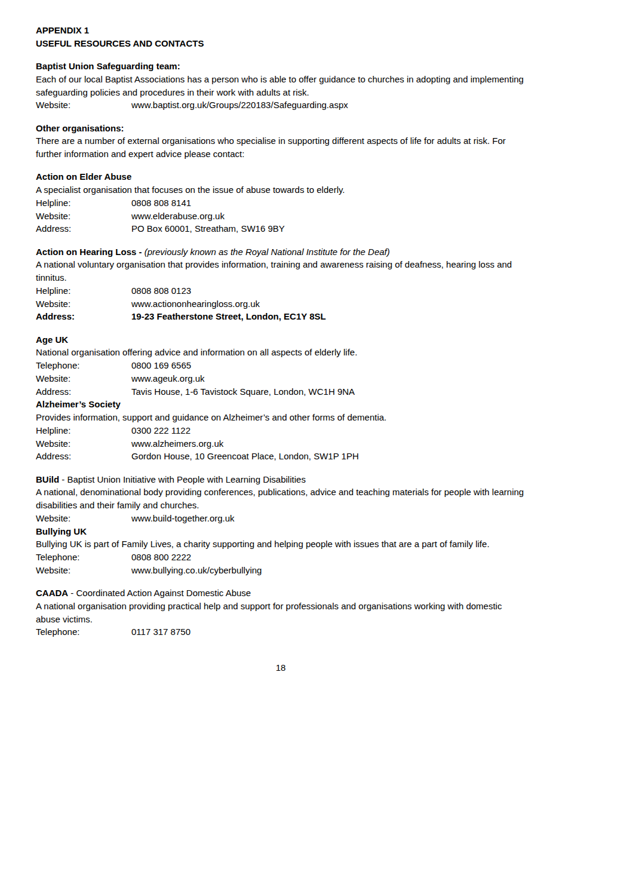APPENDIX 1
USEFUL RESOURCES AND CONTACTS
Baptist Union Safeguarding team:
Each of our local Baptist Associations has a person who is able to offer guidance to churches in adopting and implementing safeguarding policies and procedures in their work with adults at risk.
| Website: | www.baptist.org.uk/Groups/220183/Safeguarding.aspx |
Other organisations:
There are a number of external organisations who specialise in supporting different aspects of life for adults at risk. For further information and expert advice please contact:
Action on Elder Abuse
A specialist organisation that focuses on the issue of abuse towards to elderly.
| Helpline: | 0808 808 8141 |
| Website: | www.elderabuse.org.uk |
| Address: | PO Box 60001, Streatham, SW16 9BY |
Action on Hearing Loss - (previously known as the Royal National Institute for the Deaf)
A national voluntary organisation that provides information, training and awareness raising of deafness, hearing loss and tinnitus.
| Helpline: | 0808 808 0123 |
| Website: | www.actiononhearingloss.org.uk |
| Address: | 19-23 Featherstone Street, London, EC1Y 8SL |
Age UK
National organisation offering advice and information on all aspects of elderly life.
| Telephone: | 0800 169 6565 |
| Website: | www.ageuk.org.uk |
| Address: | Tavis House, 1-6 Tavistock Square, London, WC1H 9NA |
Alzheimer’s Society
Provides information, support and guidance on Alzheimer’s and other forms of dementia.
| Helpline: | 0300 222 1122 |
| Website: | www.alzheimers.org.uk |
| Address: | Gordon House, 10 Greencoat Place, London, SW1P 1PH |
BUild - Baptist Union Initiative with People with Learning Disabilities
A national, denominational body providing conferences, publications, advice and teaching materials for people with learning disabilities and their family and churches.
| Website: | www.build-together.org.uk |
Bullying UK
Bullying UK is part of Family Lives, a charity supporting and helping people with issues that are a part of family life.
| Telephone: | 0808 800 2222 |
| Website: | www.bullying.co.uk/cyberbullying |
CAADA - Coordinated Action Against Domestic Abuse
A national organisation providing practical help and support for professionals and organisations working with domestic abuse victims.
| Telephone: | 0117 317 8750 |
18